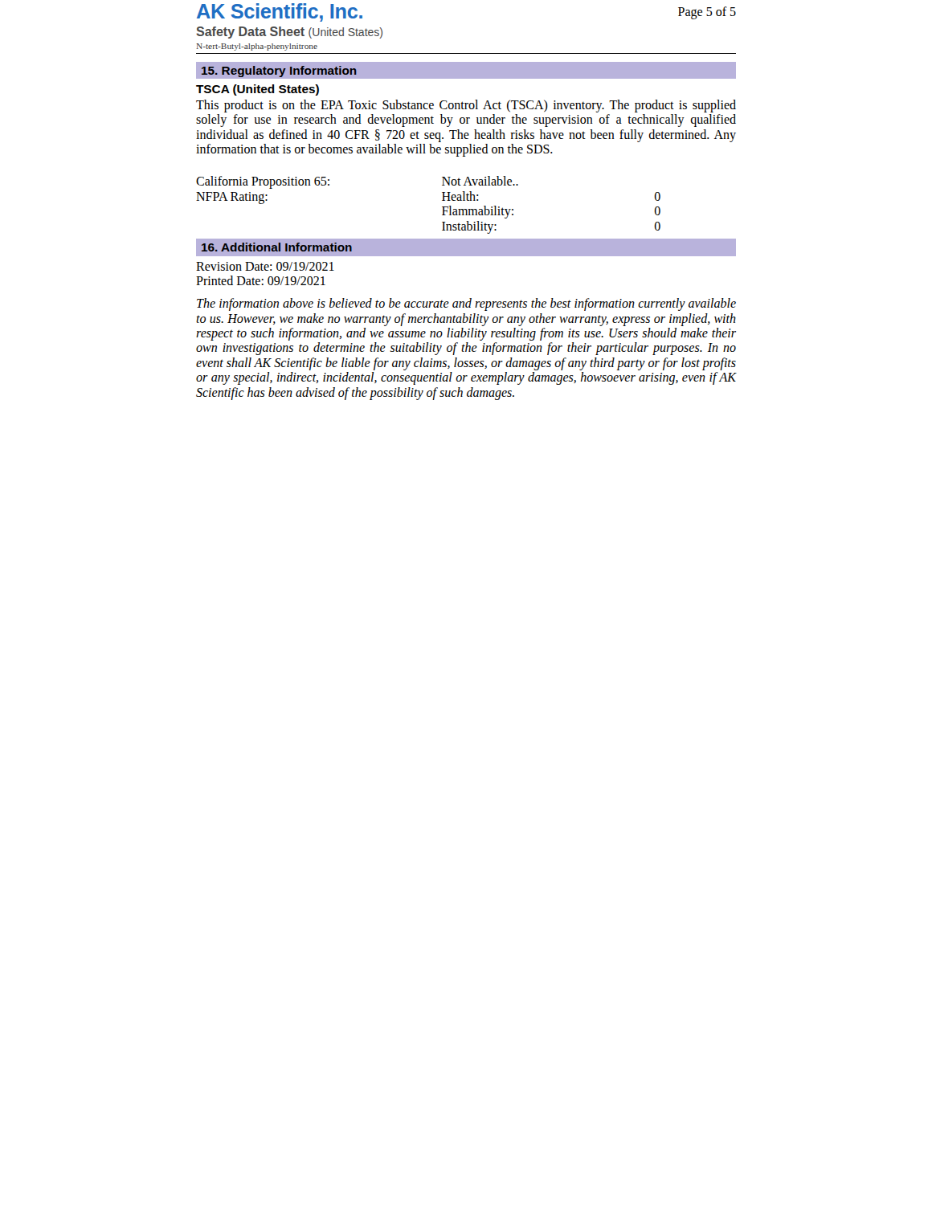AK Scientific, Inc.
Page 5 of 5
Safety Data Sheet (United States)
N-tert-Butyl-alpha-phenylnitrone
15. Regulatory Information
TSCA (United States)
This product is on the EPA Toxic Substance Control Act (TSCA) inventory. The product is supplied solely for use in research and development by or under the supervision of a technically qualified individual as defined in 40 CFR § 720 et seq. The health risks have not been fully determined. Any information that is or becomes available will be supplied on the SDS.
| California Proposition 65: | Not Available.. | |
| NFPA Rating: | Health: | 0 |
| | Flammability: | 0 |
| | Instability: | 0 |
16. Additional Information
Revision Date: 09/19/2021
Printed Date: 09/19/2021
The information above is believed to be accurate and represents the best information currently available to us. However, we make no warranty of merchantability or any other warranty, express or implied, with respect to such information, and we assume no liability resulting from its use. Users should make their own investigations to determine the suitability of the information for their particular purposes. In no event shall AK Scientific be liable for any claims, losses, or damages of any third party or for lost profits or any special, indirect, incidental, consequential or exemplary damages, howsoever arising, even if AK Scientific has been advised of the possibility of such damages.